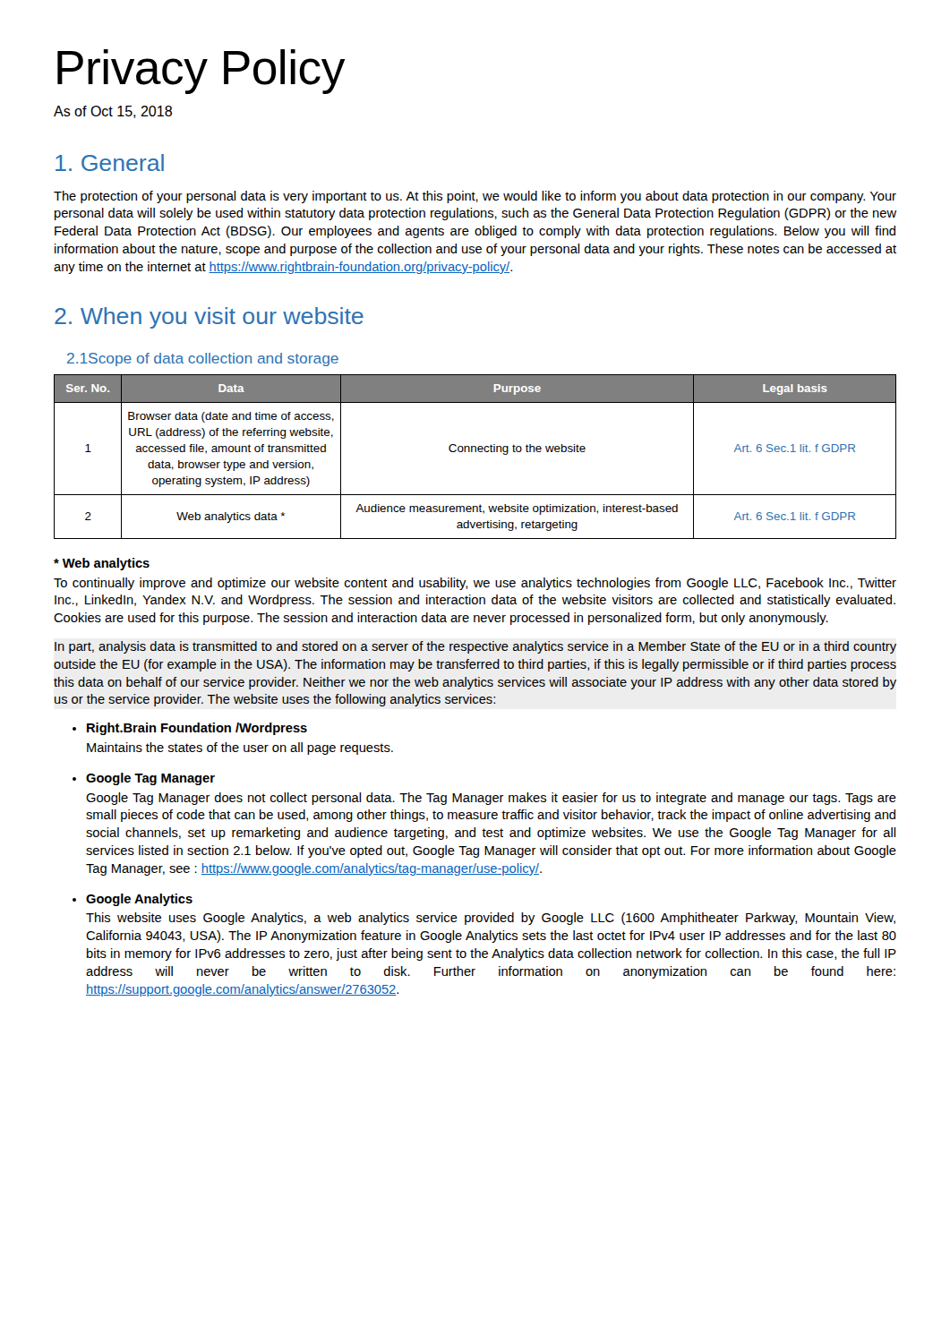Privacy Policy
As of Oct 15, 2018
1. General
The protection of your personal data is very important to us. At this point, we would like to inform you about data protection in our company. Your personal data will solely be used within statutory data protection regulations, such as the General Data Protection Regulation (GDPR) or the new Federal Data Protection Act (BDSG). Our employees and agents are obliged to comply with data protection regulations. Below you will find information about the nature, scope and purpose of the collection and use of your personal data and your rights. These notes can be accessed at any time on the internet at https://www.rightbrain-foundation.org/privacy-policy/.
2. When you visit our website
2.1Scope of data collection and storage
| Ser. No. | Data | Purpose | Legal basis |
| --- | --- | --- | --- |
| 1 | Browser data (date and time of access, URL (address) of the referring website, accessed file, amount of transmitted data, browser type and version, operating system, IP address) | Connecting to the website | Art. 6 Sec.1 lit. f GDPR |
| 2 | Web analytics data * | Audience measurement, website optimization, interest-based advertising, retargeting | Art. 6 Sec.1 lit. f GDPR |
* Web analytics
To continually improve and optimize our website content and usability, we use analytics technologies from Google LLC, Facebook Inc., Twitter Inc., LinkedIn, Yandex N.V. and Wordpress. The session and interaction data of the website visitors are collected and statistically evaluated. Cookies are used for this purpose. The session and interaction data are never processed in personalized form, but only anonymously.
In part, analysis data is transmitted to and stored on a server of the respective analytics service in a Member State of the EU or in a third country outside the EU (for example in the USA). The information may be transferred to third parties, if this is legally permissible or if third parties process this data on behalf of our service provider. Neither we nor the web analytics services will associate your IP address with any other data stored by us or the service provider. The website uses the following analytics services:
Right.Brain Foundation /Wordpress
Maintains the states of the user on all page requests.
Google Tag Manager
Google Tag Manager does not collect personal data. The Tag Manager makes it easier for us to integrate and manage our tags. Tags are small pieces of code that can be used, among other things, to measure traffic and visitor behavior, track the impact of online advertising and social channels, set up remarketing and audience targeting, and test and optimize websites. We use the Google Tag Manager for all services listed in section 2.1 below. If you've opted out, Google Tag Manager will consider that opt out. For more information about Google Tag Manager, see : https://www.google.com/analytics/tag-manager/use-policy/.
Google Analytics
This website uses Google Analytics, a web analytics service provided by Google LLC (1600 Amphitheater Parkway, Mountain View, California 94043, USA). The IP Anonymization feature in Google Analytics sets the last octet for IPv4 user IP addresses and for the last 80 bits in memory for IPv6 addresses to zero, just after being sent to the Analytics data collection network for collection. In this case, the full IP address will never be written to disk. Further information on anonymization can be found here: https://support.google.com/analytics/answer/2763052.